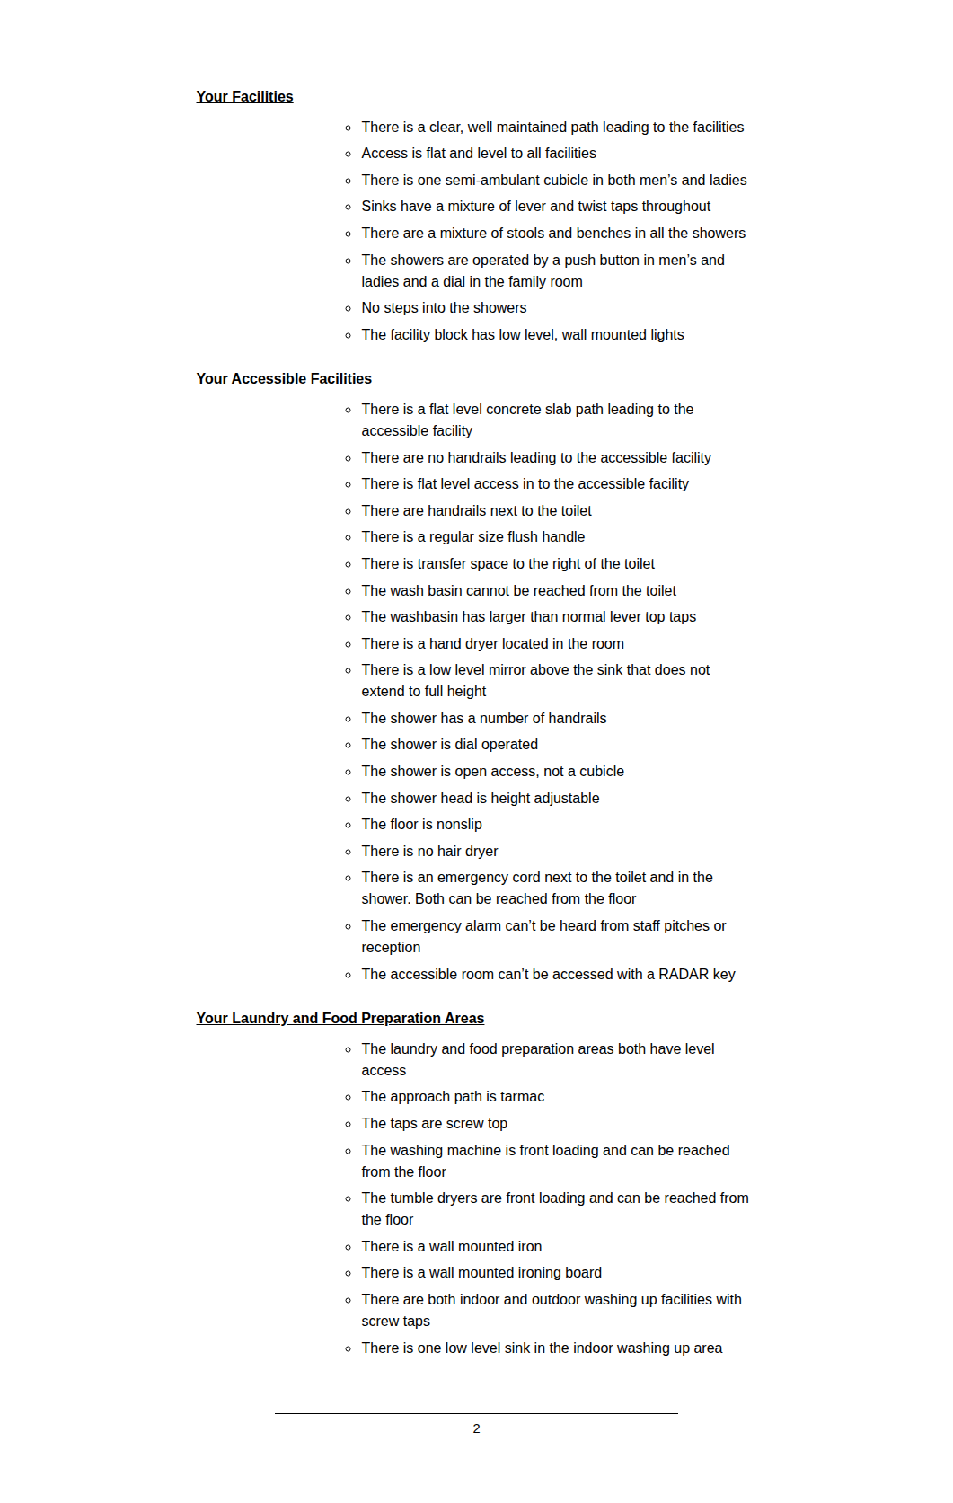Your Facilities
There is a clear, well maintained path leading to the facilities
Access is flat and level to all facilities
There is one semi-ambulant cubicle in both men’s and ladies
Sinks have a mixture of lever and twist taps throughout
There are a mixture of stools and benches in all the showers
The showers are operated by a push button in men’s and ladies and a dial in the family room
No steps into the showers
The facility block has low level, wall mounted lights
Your Accessible Facilities
There is a flat level concrete slab path leading to the accessible facility
There are no handrails leading to the accessible facility
There is flat level access in to the accessible facility
There are handrails next to the toilet
There is a regular size flush handle
There is transfer space to the right of the toilet
The wash basin cannot be reached from the toilet
The washbasin has larger than normal lever top taps
There is a hand dryer located in the room
There is a low level mirror above the sink that does not extend to full height
The shower has a number of handrails
The shower is dial operated
The shower is open access, not a cubicle
The shower head is height adjustable
The floor is nonslip
There is no hair dryer
There is an emergency cord next to the toilet and in the shower. Both can be reached from the floor
The emergency alarm can’t be heard from staff pitches or reception
The accessible room can’t be accessed with a RADAR key
Your Laundry and Food Preparation Areas
The laundry and food preparation areas both have level access
The approach path is tarmac
The taps are screw top
The washing machine is front loading and can be reached from the floor
The tumble dryers are front loading and can be reached from the floor
There is a wall mounted iron
There is a wall mounted ironing board
There are both indoor and outdoor washing up facilities with screw taps
There is one low level sink in the indoor washing up area
2